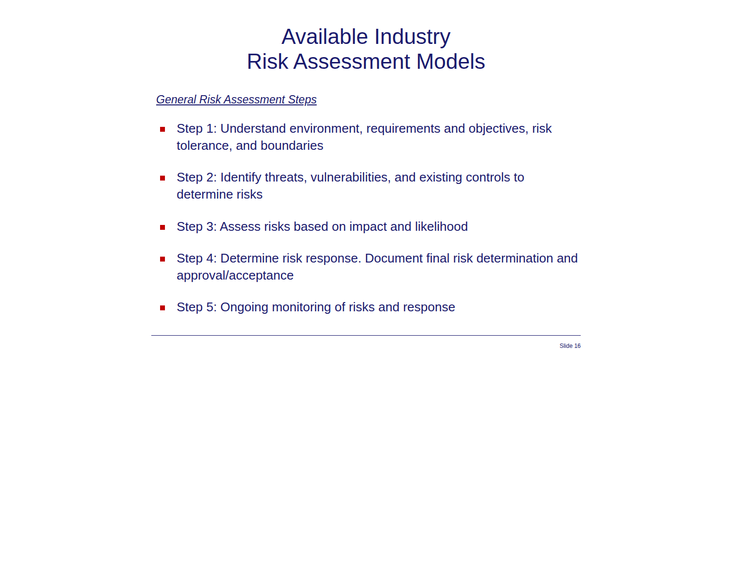Available Industry
Risk Assessment Models
General Risk Assessment Steps
Step 1: Understand environment, requirements and objectives, risk tolerance, and boundaries
Step 2: Identify threats, vulnerabilities, and existing controls to determine risks
Step 3: Assess risks based on impact and likelihood
Step 4: Determine risk response. Document final risk determination and approval/acceptance
Step 5: Ongoing monitoring of risks and response
Slide 16